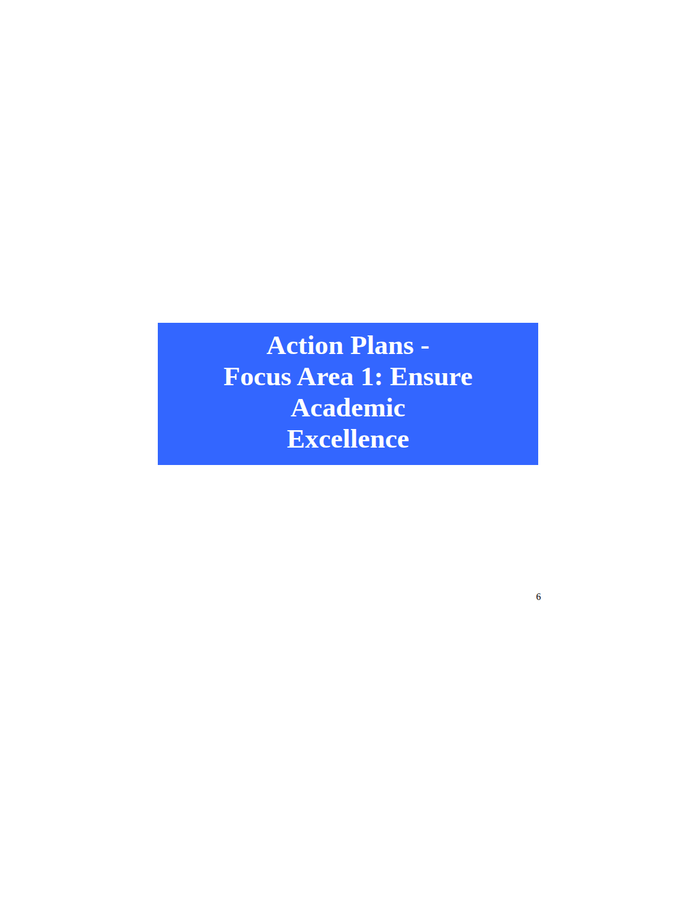Action Plans - Focus Area 1: Ensure Academic Excellence
6